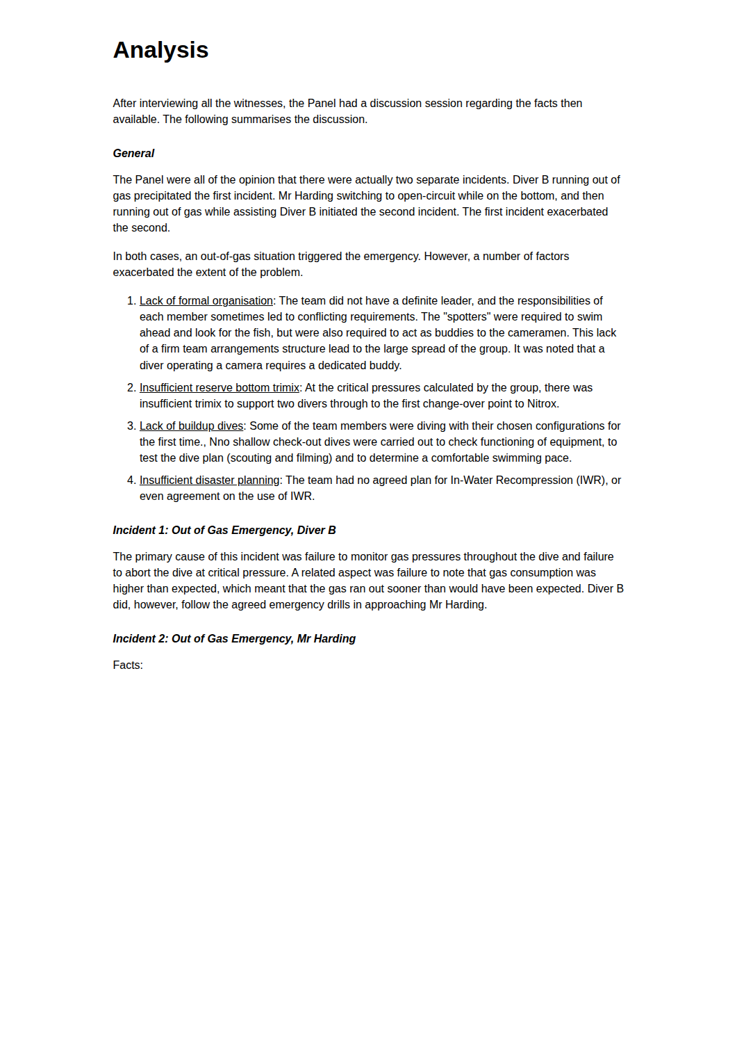Analysis
After interviewing all the witnesses, the Panel had a discussion session regarding the facts then available. The following summarises the discussion.
General
The Panel were all of the opinion that there were actually two separate incidents. Diver B running out of gas precipitated the first incident. Mr Harding switching to open-circuit while on the bottom, and then running out of gas while assisting Diver B initiated the second incident. The first incident exacerbated the second.
In both cases, an out-of-gas situation triggered the emergency. However, a number of factors exacerbated the extent of the problem.
Lack of formal organisation: The team did not have a definite leader, and the responsibilities of each member sometimes led to conflicting requirements. The "spotters" were required to swim ahead and look for the fish, but were also required to act as buddies to the cameramen. This lack of a firm team arrangements structure lead to the large spread of the group. It was noted that a diver operating a camera requires a dedicated buddy.
Insufficient reserve bottom trimix: At the critical pressures calculated by the group, there was insufficient trimix to support two divers through to the first change-over point to Nitrox.
Lack of buildup dives: Some of the team members were diving with their chosen configurations for the first time., Nno shallow check-out dives were carried out to check functioning of equipment, to test the dive plan (scouting and filming) and to determine a comfortable swimming pace.
Insufficient disaster planning: The team had no agreed plan for In-Water Recompression (IWR), or even agreement on the use of IWR.
Incident 1: Out of Gas Emergency, Diver B
The primary cause of this incident was failure to monitor gas pressures throughout the dive and failure to abort the dive at critical pressure. A related aspect was failure to note that gas consumption was higher than expected, which meant that the gas ran out sooner than would have been expected. Diver B did, however, follow the agreed emergency drills in approaching Mr Harding.
Incident 2: Out of Gas Emergency, Mr Harding
Facts: